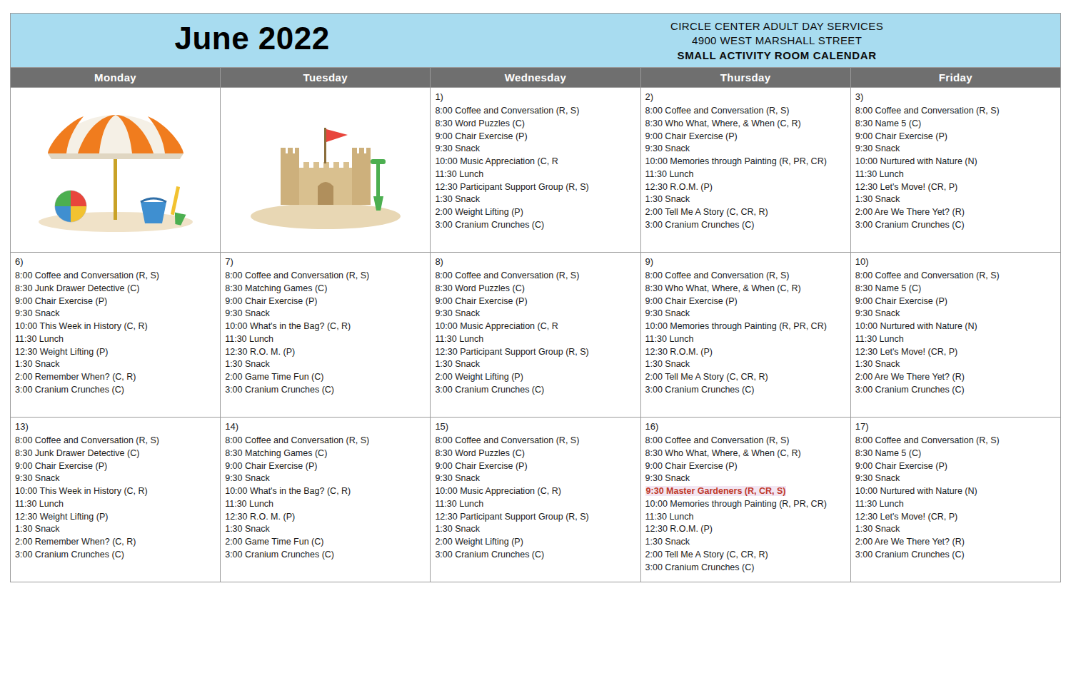June 2022
CIRCLE CENTER ADULT DAY SERVICES
4900 WEST MARSHALL STREET
SMALL ACTIVITY ROOM CALENDAR
| Monday | Tuesday | Wednesday | Thursday | Friday |
| --- | --- | --- | --- | --- |
| | | 1) 8:00 Coffee and Conversation (R, S) 8:30 Word Puzzles (C) 9:00 Chair Exercise (P) 9:30 Snack 10:00 Music Appreciation (C, R 11:30 Lunch 12:30 Participant Support Group (R, S) 1:30 Snack 2:00 Weight Lifting (P) 3:00 Cranium Crunches (C) | 2) 8:00 Coffee and Conversation (R, S) 8:30 Who What, Where, & When (C, R) 9:00 Chair Exercise (P) 9:30 Snack 10:00 Memories through Painting (R, PR, CR) 11:30 Lunch 12:30 R.O.M. (P) 1:30 Snack 2:00 Tell Me A Story (C, CR, R) 3:00 Cranium Crunches (C) | 3) 8:00 Coffee and Conversation (R, S) 8:30 Name 5 (C) 9:00 Chair Exercise (P) 9:30 Snack 10:00 Nurtured with Nature (N) 11:30 Lunch 12:30 Let's Move! (CR, P) 1:30 Snack 2:00 Are We There Yet? (R) 3:00 Cranium Crunches (C) |
| 6) 8:00 Coffee and Conversation (R, S) 8:30 Junk Drawer Detective (C) 9:00 Chair Exercise (P) 9:30 Snack 10:00 This Week in History (C, R) 11:30 Lunch 12:30 Weight Lifting (P) 1:30 Snack 2:00 Remember When? (C, R) 3:00 Cranium Crunches (C) | 7) 8:00 Coffee and Conversation (R, S) 8:30 Matching Games (C) 9:00 Chair Exercise (P) 9:30 Snack 10:00 What's in the Bag? (C, R) 11:30 Lunch 12:30 R.O. M. (P) 1:30 Snack 2:00 Game Time Fun (C) 3:00 Cranium Crunches (C) | 8) 8:00 Coffee and Conversation (R, S) 8:30 Word Puzzles (C) 9:00 Chair Exercise (P) 9:30 Snack 10:00 Music Appreciation (C, R 11:30 Lunch 12:30 Participant Support Group (R, S) 1:30 Snack 2:00 Weight Lifting (P) 3:00 Cranium Crunches (C) | 9) 8:00 Coffee and Conversation (R, S) 8:30 Who What, Where, & When (C, R) 9:00 Chair Exercise (P) 9:30 Snack 10:00 Memories through Painting (R, PR, CR) 11:30 Lunch 12:30 R.O.M. (P) 1:30 Snack 2:00 Tell Me A Story (C, CR, R) 3:00 Cranium Crunches (C) | 10) 8:00 Coffee and Conversation (R, S) 8:30 Name 5 (C) 9:00 Chair Exercise (P) 9:30 Snack 10:00 Nurtured with Nature (N) 11:30 Lunch 12:30 Let's Move! (CR, P) 1:30 Snack 2:00 Are We There Yet? (R) 3:00 Cranium Crunches (C) |
| 13) 8:00 Coffee and Conversation (R, S) 8:30 Junk Drawer Detective (C) 9:00 Chair Exercise (P) 9:30 Snack 10:00 This Week in History (C, R) 11:30 Lunch 12:30 Weight Lifting (P) 1:30 Snack 2:00 Remember When? (C, R) 3:00 Cranium Crunches (C) | 14) 8:00 Coffee and Conversation (R, S) 8:30 Matching Games (C) 9:00 Chair Exercise (P) 9:30 Snack 10:00 What's in the Bag? (C, R) 11:30 Lunch 12:30 R.O. M. (P) 1:30 Snack 2:00 Game Time Fun (C) 3:00 Cranium Crunches (C) | 15) 8:00 Coffee and Conversation (R, S) 8:30 Word Puzzles (C) 9:00 Chair Exercise (P) 9:30 Snack 10:00 Music Appreciation (C, R) 11:30 Lunch 12:30 Participant Support Group (R, S) 1:30 Snack 2:00 Weight Lifting (P) 3:00 Cranium Crunches (C) | 16) 8:00 Coffee and Conversation (R, S) 8:30 Who What, Where, & When (C, R) 9:00 Chair Exercise (P) 9:30 Snack 9:30 Master Gardeners (R, CR, S) 10:00 Memories through Painting (R, PR, CR) 11:30 Lunch 12:30 R.O.M. (P) 1:30 Snack 2:00 Tell Me A Story (C, CR, R) 3:00 Cranium Crunches (C) | 17) 8:00 Coffee and Conversation (R, S) 8:30 Name 5 (C) 9:00 Chair Exercise (P) 9:30 Snack 10:00 Nurtured with Nature (N) 11:30 Lunch 12:30 Let's Move! (CR, P) 1:30 Snack 2:00 Are We There Yet? (R) 3:00 Cranium Crunches (C) |